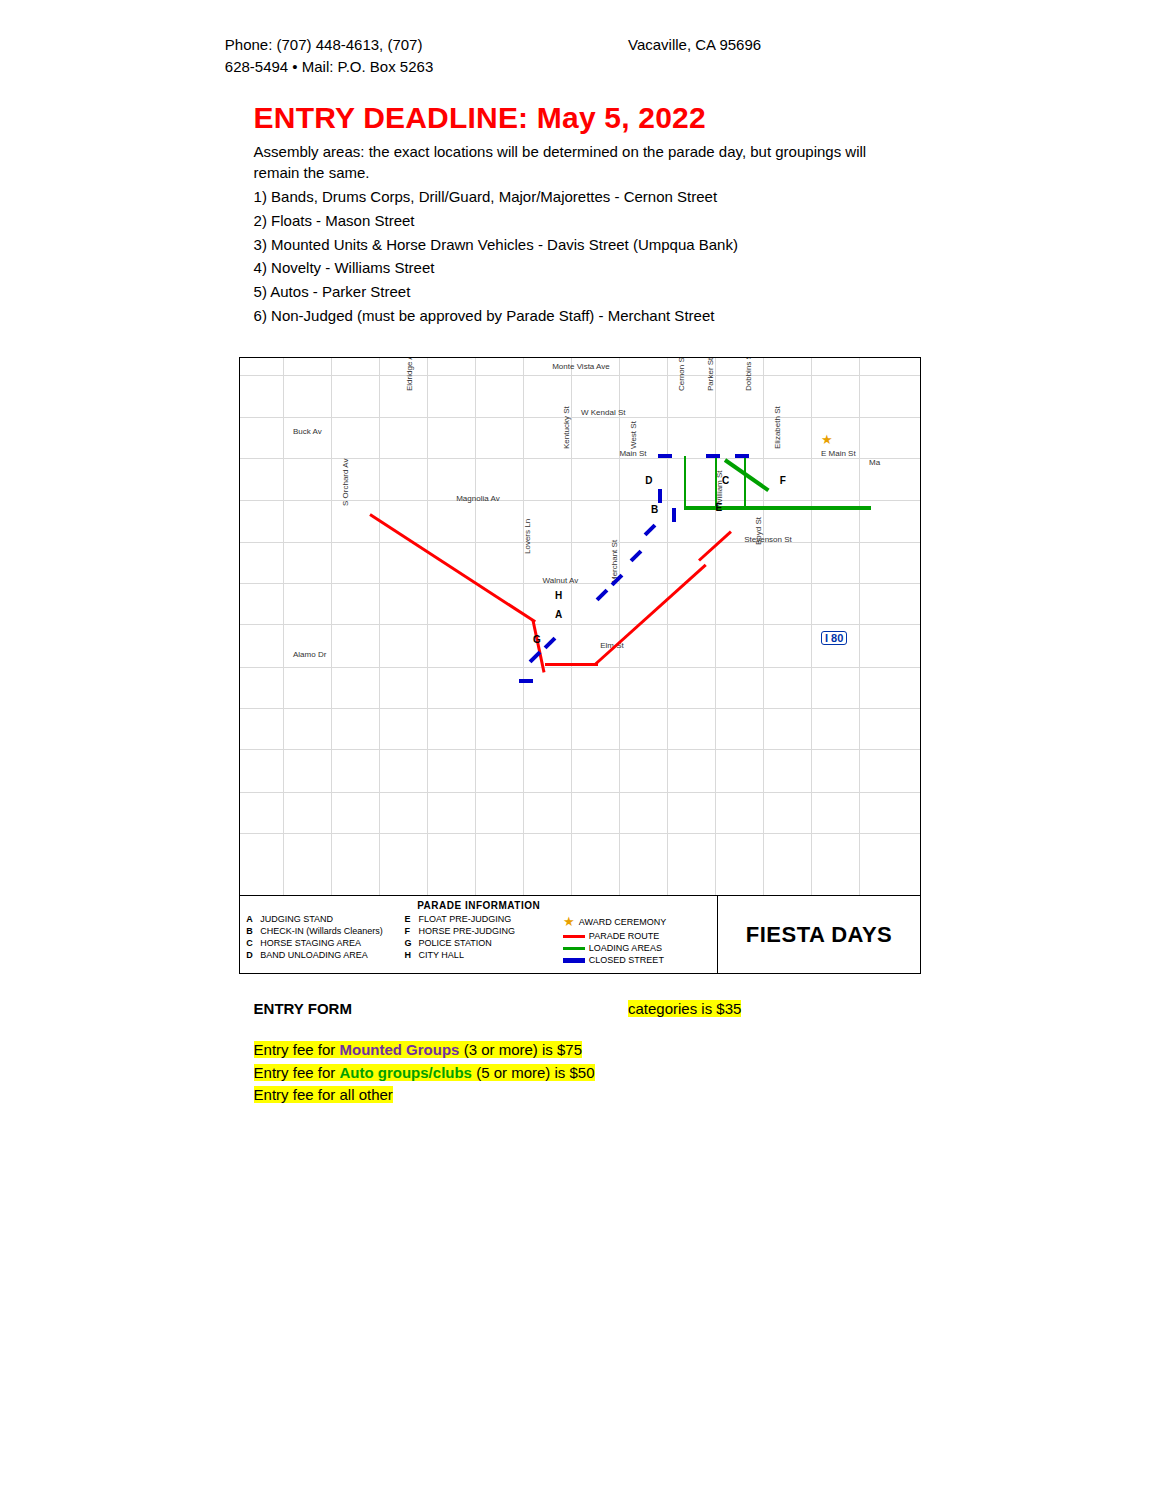Phone: (707) 448-4613, (707)
628-5494 • Mail: P.O. Box 5263
Vacaville, CA 95696
ENTRY DEADLINE: May 5, 2022
Assembly areas: the exact locations will be determined on the parade day, but groupings will remain the same.
1) Bands, Drums Corps, Drill/Guard, Major/Majorettes - Cernon Street
2) Floats - Mason Street
3) Mounted Units & Horse Drawn Vehicles - Davis Street (Umpqua Bank)
4) Novelty - Williams Street
5) Autos - Parker Street
6) Non-Judged (must be approved by Parade Staff) - Merchant Street
Monte Vista Ave
W Kendal St
Main St
E Main St
Magnolia Av
Stevenson St
Walnut Av
Elm St
Alamo Dr
Buck Av
Ma
Eldridge Av
S Orchard Av
Kentucky St
West St
Cernon St
Parker St
Dobbins St
Elizabeth St
William St
Boyd St
Merchant St
Lovers Ln
D
B
C
F
E
H
A
G
★
I 80
PARADE INFORMATION
A JUDGING STAND
B CHECK-IN (Willards Cleaners)
C HORSE STAGING AREA
D BAND UNLOADING AREA
E FLOAT PRE-JUDGING
F HORSE PRE-JUDGING
G POLICE STATION
H CITY HALL
★ AWARD CEREMONY
PARADE ROUTE
LOADING AREAS
CLOSED STREET
FIESTA DAYS
ENTRY FORM
categories is $35
Entry fee for Mounted Groups (3 or more) is $75 Entry fee for Auto groups/clubs (5 or more) is $50 Entry fee for all other